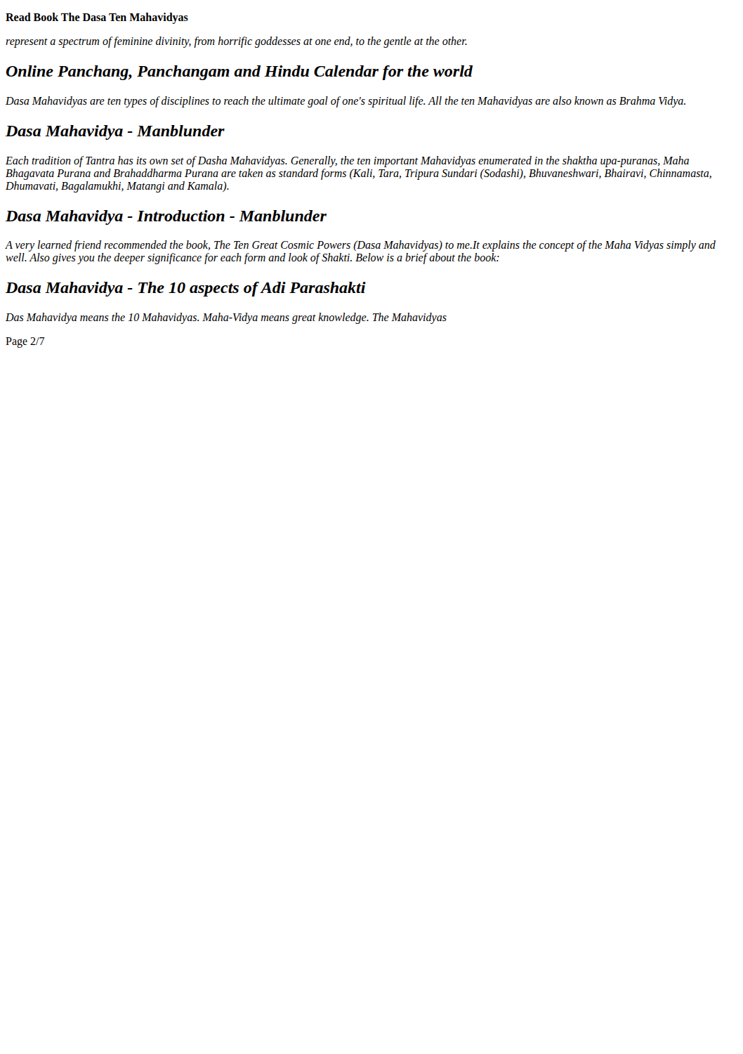Read Book The Dasa Ten Mahavidyas
represent a spectrum of feminine divinity, from horrific goddesses at one end, to the gentle at the other.
Online Panchang, Panchangam and Hindu Calendar for the world
Dasa Mahavidyas are ten types of disciplines to reach the ultimate goal of one's spiritual life. All the ten Mahavidyas are also known as Brahma Vidya.
Dasa Mahavidya - Manblunder
Each tradition of Tantra has its own set of Dasha Mahavidyas. Generally, the ten important Mahavidyas enumerated in the shaktha upa-puranas, Maha Bhagavata Purana and Brahaddharma Purana are taken as standard forms (Kali, Tara, Tripura Sundari (Sodashi), Bhuvaneshwari, Bhairavi, Chinnamasta, Dhumavati, Bagalamukhi, Matangi and Kamala).
Dasa Mahavidya - Introduction - Manblunder
A very learned friend recommended the book, The Ten Great Cosmic Powers (Dasa Mahavidyas) to me.It explains the concept of the Maha Vidyas simply and well. Also gives you the deeper significance for each form and look of Shakti. Below is a brief about the book:
Dasa Mahavidya - The 10 aspects of Adi Parashakti
Das Mahavidya means the 10 Mahavidyas. Maha-Vidya means great knowledge. The Mahavidyas
Page 2/7